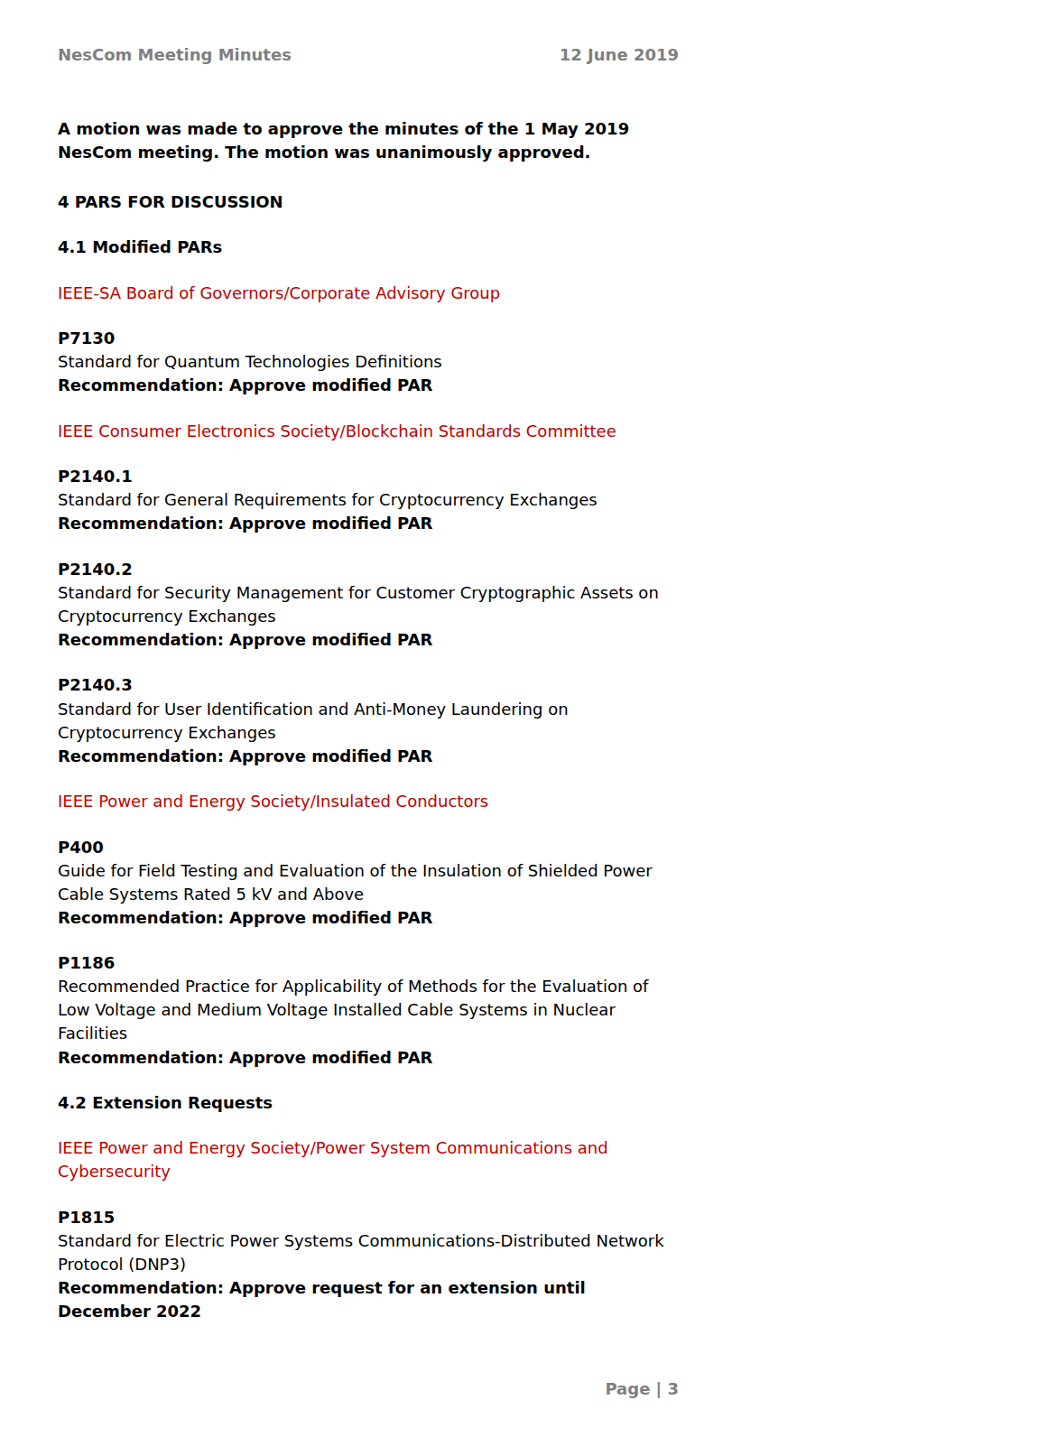NesCom Meeting Minutes 12 June 2019
A motion was made to approve the minutes of the 1 May 2019 NesCom meeting. The motion was unanimously approved.
4 PARS FOR DISCUSSION
4.1 Modified PARs
IEEE-SA Board of Governors/Corporate Advisory Group
P7130
Standard for Quantum Technologies Definitions
Recommendation: Approve modified PAR
IEEE Consumer Electronics Society/Blockchain Standards Committee
P2140.1
Standard for General Requirements for Cryptocurrency Exchanges
Recommendation: Approve modified PAR
P2140.2
Standard for Security Management for Customer Cryptographic Assets on Cryptocurrency Exchanges
Recommendation: Approve modified PAR
P2140.3
Standard for User Identification and Anti-Money Laundering on Cryptocurrency Exchanges
Recommendation: Approve modified PAR
IEEE Power and Energy Society/Insulated Conductors
P400
Guide for Field Testing and Evaluation of the Insulation of Shielded Power Cable Systems Rated 5 kV and Above
Recommendation: Approve modified PAR
P1186
Recommended Practice for Applicability of Methods for the Evaluation of Low Voltage and Medium Voltage Installed Cable Systems in Nuclear Facilities
Recommendation: Approve modified PAR
4.2 Extension Requests
IEEE Power and Energy Society/Power System Communications and Cybersecurity
P1815
Standard for Electric Power Systems Communications-Distributed Network Protocol (DNP3)
Recommendation: Approve request for an extension until December 2022
Page | 3